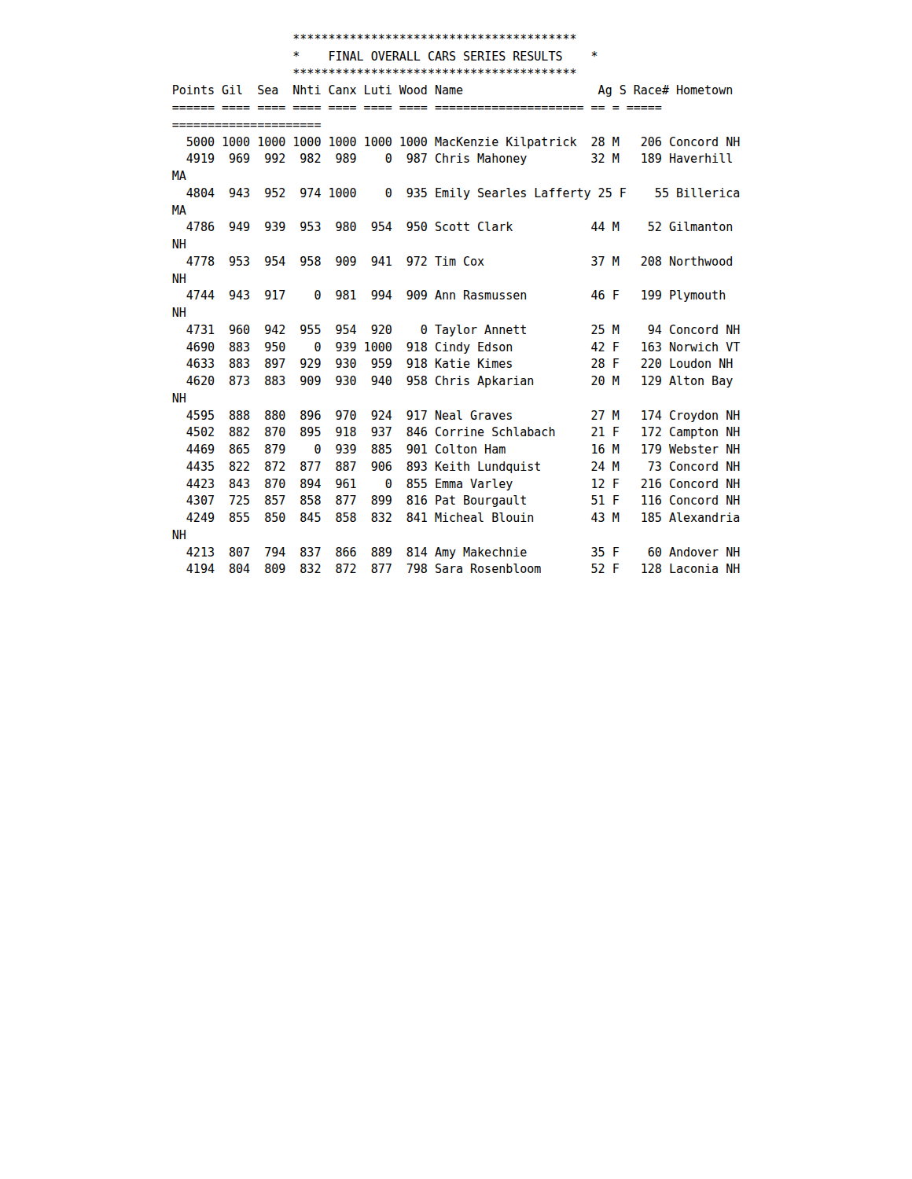****************************************
                 *    FINAL OVERALL CARS SERIES RESULTS    *
                 ****************************************
Points Gil  Sea  Nhti Canx Luti Wood Name                   Ag S Race# Hometown
====== ==== ==== ==== ==== ==== ==== ===================== == = ===== =====================
  5000 1000 1000 1000 1000 1000 1000 MacKenzie Kilpatrick  28 M   206 Concord NH
  4919  969  992  982  989    0  987 Chris Mahoney         32 M   189 Haverhill MA
  4804  943  952  974 1000    0  935 Emily Searles Lafferty 25 F    55 Billerica MA
  4786  949  939  953  980  954  950 Scott Clark           44 M    52 Gilmanton NH
  4778  953  954  958  909  941  972 Tim Cox               37 M   208 Northwood NH
  4744  943  917    0  981  994  909 Ann Rasmussen         46 F   199 Plymouth NH
  4731  960  942  955  954  920    0 Taylor Annett         25 M    94 Concord NH
  4690  883  950    0  939 1000  918 Cindy Edson           42 F   163 Norwich VT
  4633  883  897  929  930  959  918 Katie Kimes           28 F   220 Loudon NH
  4620  873  883  909  930  940  958 Chris Apkarian        20 M   129 Alton Bay NH
  4595  888  880  896  970  924  917 Neal Graves           27 M   174 Croydon NH
  4502  882  870  895  918  937  846 Corrine Schlabach     21 F   172 Campton NH
  4469  865  879    0  939  885  901 Colton Ham            16 M   179 Webster NH
  4435  822  872  877  887  906  893 Keith Lundquist       24 M    73 Concord NH
  4423  843  870  894  961    0  855 Emma Varley           12 F   216 Concord NH
  4307  725  857  858  877  899  816 Pat Bourgault         51 F   116 Concord NH
  4249  855  850  845  858  832  841 Micheal Blouin        43 M   185 Alexandria NH
  4213  807  794  837  866  889  814 Amy Makechnie         35 F    60 Andover NH
  4194  804  809  832  872  877  798 Sara Rosenbloom       52 F   128 Laconia NH